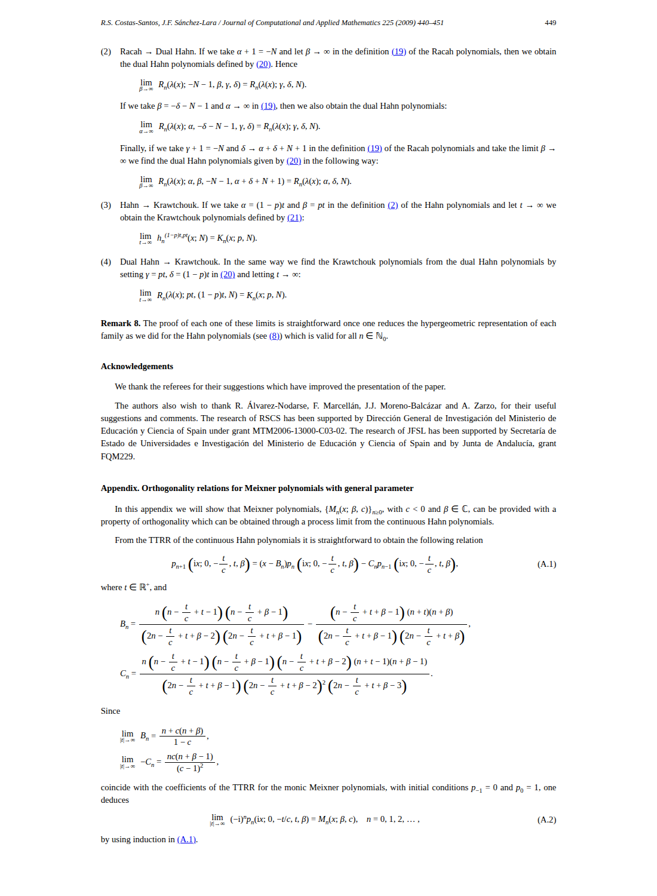R.S. Costas-Santos, J.F. Sánchez-Lara / Journal of Computational and Applied Mathematics 225 (2009) 440–451 449
(2) Racah → Dual Hahn. If we take α + 1 = −N and let β → ∞ in the definition (19) of the Racah polynomials, then we obtain the dual Hahn polynomials defined by (20). Hence
lim β→∞ Rn(λ(x); −N − 1, β, γ, δ) = Rn(λ(x); γ, δ, N).
If we take β = −δ − N − 1 and α → ∞ in (19), then we also obtain the dual Hahn polynomials:
lim α→∞ Rn(λ(x); α, −δ − N − 1, γ, δ) = Rn(λ(x); γ, δ, N).
Finally, if we take γ + 1 = −N and δ → α + δ + N + 1 in the definition (19) of the Racah polynomials and take the limit β → ∞ we find the dual Hahn polynomials given by (20) in the following way:
lim β→∞ Rn(λ(x); α, β, −N − 1, α + δ + N + 1) = Rn(λ(x); α, δ, N).
(3) Hahn → Krawtchouk. If we take α = (1 − p)t and β = pt in the definition (2) of the Hahn polynomials and let t → ∞ we obtain the Krawtchouk polynomials defined by (21):
lim t→∞ hn(1−p)t,pt(x; N) = Kn(x; p, N).
(4) Dual Hahn → Krawtchouk. In the same way we find the Krawtchouk polynomials from the dual Hahn polynomials by setting γ = pt, δ = (1 − p)t in (20) and letting t → ∞:
lim t→∞ Rn(λ(x); pt, (1 − p)t, N) = Kn(x; p, N).
Remark 8. The proof of each one of these limits is straightforward once one reduces the hypergeometric representation of each family as we did for the Hahn polynomials (see (8)) which is valid for all n ∈ ℕ0.
Acknowledgements
We thank the referees for their suggestions which have improved the presentation of the paper.
The authors also wish to thank R. Álvarez-Nodarse, F. Marcellán, J.J. Moreno-Balcázar and A. Zarzo, for their useful suggestions and comments. The research of RSCS has been supported by Dirección General de Investigación del Ministerio de Educación y Ciencia of Spain under grant MTM2006-13000-C03-02. The research of JFSL has been supported by Secretaría de Estado de Universidades e Investigación del Ministerio de Educación y Ciencia of Spain and by Junta de Andalucía, grant FQM229.
Appendix. Orthogonality relations for Meixner polynomials with general parameter
In this appendix we will show that Meixner polynomials, {Mn(x; β, c)}n≥0, with c < 0 and β ∈ ℂ, can be provided with a property of orthogonality which can be obtained through a process limit from the continuous Hahn polynomials.
From the TTRR of the continuous Hahn polynomials it is straightforward to obtain the following relation
pn+1 (ix; 0, −tc, t, β) = (x − Bn)pn (ix; 0, −tc, t, β) − Cn pn−1 (ix; 0, −tc, t, β),
(A.1)
where t ∈ ℝ+, and
Bn = n (n − tc + t − 1) (n − tc + β − 1) (2n − tc + t + β − 2) (2n − tc + t + β − 1) − (n − tc + t + β − 1) (n + t)(n + β) (2n − tc + t + β − 1) (2n − tc + t + β) ,
Cn = n (n − tc + t − 1) (n − tc + β − 1) (n − tc + t + β − 2) (n + t − 1)(n + β − 1) (2n − tc + t + β − 1) (2n − tc + t + β − 2)2 (2n − tc + t + β − 3) .
Since
lim|t|→∞ Bn = n + c(n + β) 1 − c,
lim|t|→∞ −Cn = nc(n + β − 1)(c − 1)2,
coincide with the coefficients of the TTRR for the monic Meixner polynomials, with initial conditions p−1 = 0 and p0 = 1, one deduces
lim|t|→∞ (−i)npn(ix; 0, −t/c, t, β) = Mn(x; β, c), n = 0, 1, 2, … ,
(A.2)
by using induction in (A.1).